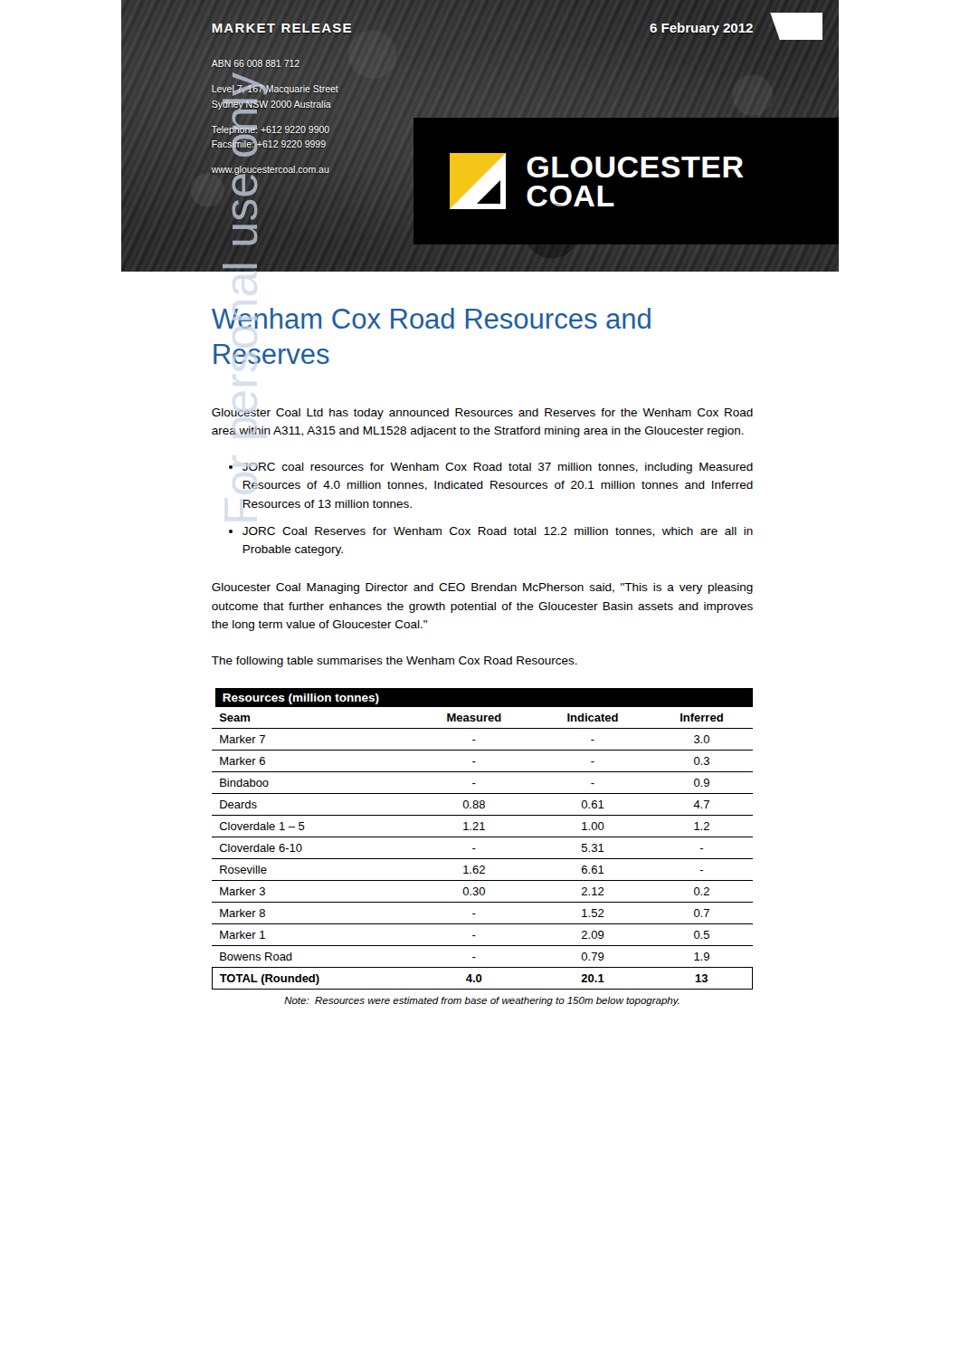MARKET RELEASE
6 February 2012
ABN 66 008 881 712
Level 7, 167 Macquarie Street
Sydney NSW 2000 Australia
Telephone: +612 9220 9900
Facsimile: +612 9220 9999
www.gloucestercoal.com.au
GLOUCESTER
COAL
For personal use only
Wenham Cox Road Resources and Reserves
Gloucester Coal Ltd has today announced Resources and Reserves for the Wenham Cox Road area within A311, A315 and ML1528 adjacent to the Stratford mining area in the Gloucester region.
JORC coal resources for Wenham Cox Road total 37 million tonnes, including Measured Resources of 4.0 million tonnes, Indicated Resources of 20.1 million tonnes and Inferred Resources of 13 million tonnes.
JORC Coal Reserves for Wenham Cox Road total 12.2 million tonnes, which are all in Probable category.
Gloucester Coal Managing Director and CEO Brendan McPherson said, "This is a very pleasing outcome that further enhances the growth potential of the Gloucester Basin assets and improves the long term value of Gloucester Coal."
The following table summarises the Wenham Cox Road Resources.
Resources (million tonnes)
| Seam | Measured | Indicated | Inferred |
| --- | --- | --- | --- |
| Marker 7 | - | - | 3.0 |
| Marker 6 | - | - | 0.3 |
| Bindaboo | - | - | 0.9 |
| Deards | 0.88 | 0.61 | 4.7 |
| Cloverdale 1 – 5 | 1.21 | 1.00 | 1.2 |
| Cloverdale 6-10 | - | 5.31 | - |
| Roseville | 1.62 | 6.61 | - |
| Marker 3 | 0.30 | 2.12 | 0.2 |
| Marker 8 | - | 1.52 | 0.7 |
| Marker 1 | - | 2.09 | 0.5 |
| Bowens Road | - | 0.79 | 1.9 |
| TOTAL (Rounded) | 4.0 | 20.1 | 13 |
Note: Resources were estimated from base of weathering to 150m below topography.